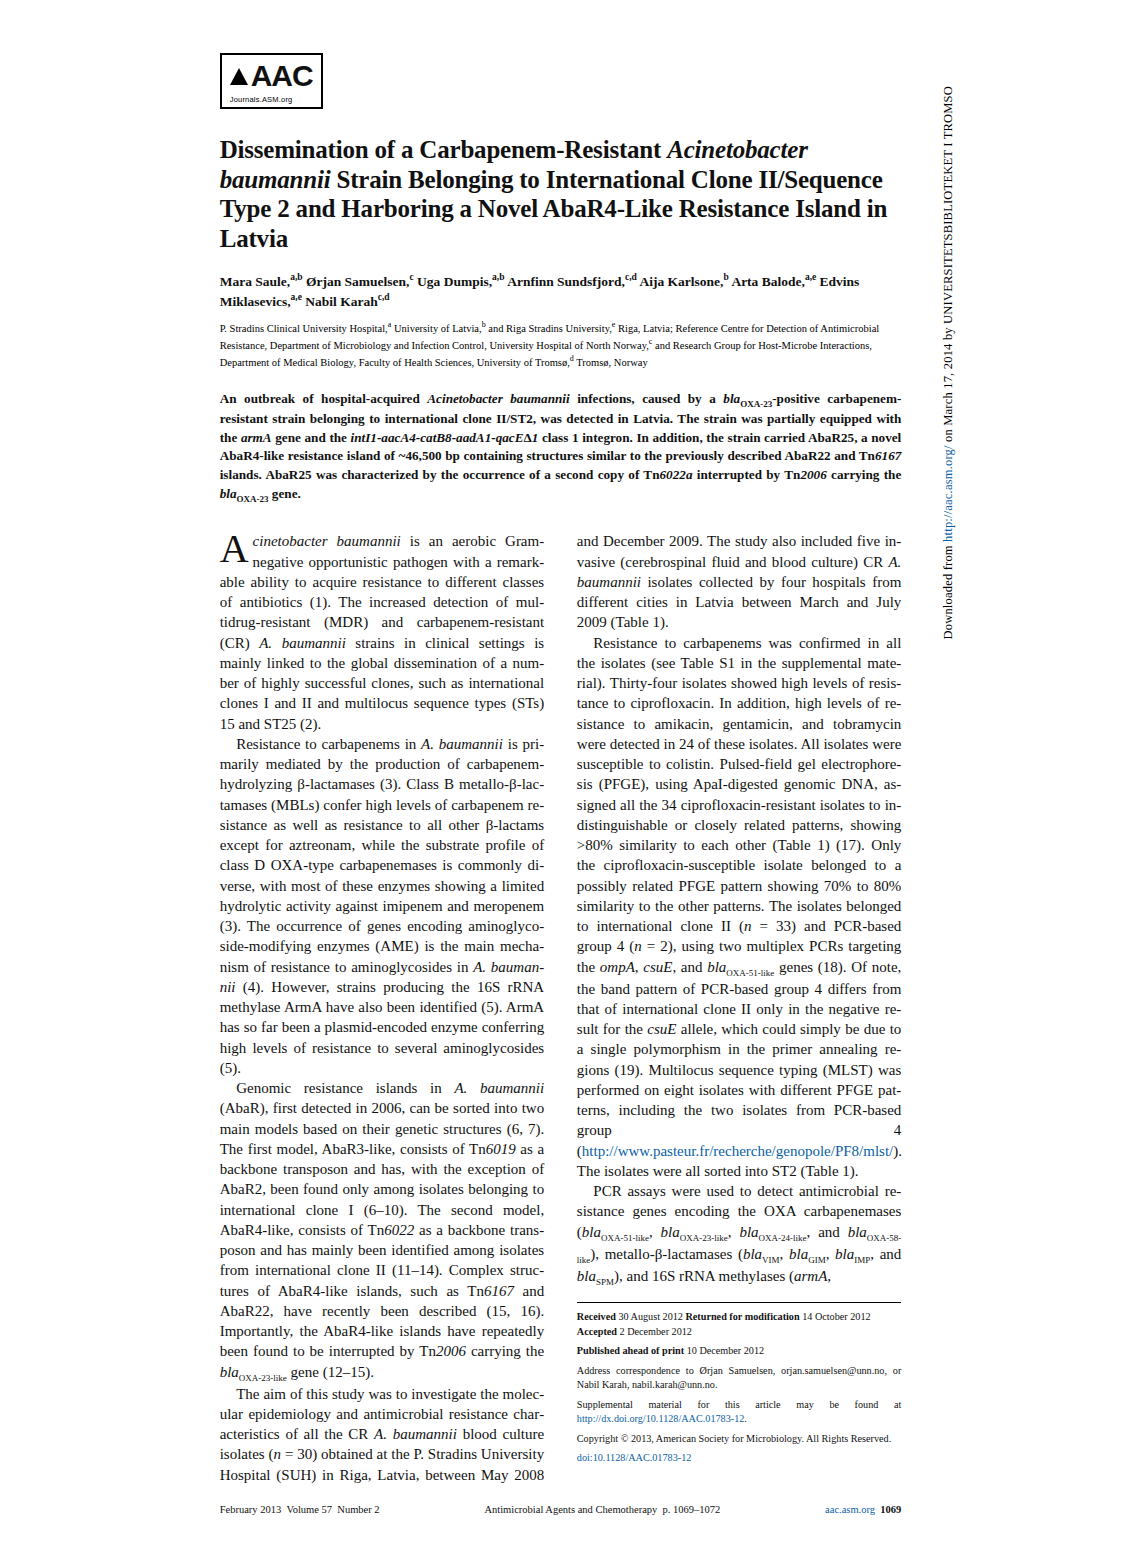Downloaded from http://aac.asm.org/ on March 17, 2014 by UNIVERSITETSBIBLIOTEKET I TROMSO
AAC
Journals.ASM.org
Dissemination of a Carbapenem-Resistant Acinetobacter baumannii Strain Belonging to International Clone II/Sequence Type 2 and Harboring a Novel AbaR4-Like Resistance Island in Latvia
Mara Saule,a,b Ørjan Samuelsen,c Uga Dumpis,a,b Arnfinn Sundsfjord,c,d Aija Karlsone,b Arta Balode,a,e Edvins Miklasevics,a,e Nabil Karahc,d
P. Stradins Clinical University Hospital,a University of Latvia,b and Riga Stradins University,e Riga, Latvia; Reference Centre for Detection of Antimicrobial Resistance, Department of Microbiology and Infection Control, University Hospital of North Norway,c and Research Group for Host-Microbe Interactions, Department of Medical Biology, Faculty of Health Sciences, University of Tromsø,d Tromsø, Norway
An outbreak of hospital-acquired Acinetobacter baumannii infections, caused by a blaOXA-23-positive carbapenem-resistant strain belonging to international clone II/ST2, was detected in Latvia. The strain was partially equipped with the armA gene and the intI1-aacA4-catB8-aadA1-qacEΔ1 class 1 integron. In addition, the strain carried AbaR25, a novel AbaR4-like resistance island of ~46,500 bp containing structures similar to the previously described AbaR22 and Tn6167 islands. AbaR25 was characterized by the occurrence of a second copy of Tn6022a interrupted by Tn2006 carrying the blaOXA-23 gene.
Acinetobacter baumannii is an aerobic Gram-negative opportunistic pathogen with a remarkable ability to acquire resistance to different classes of antibiotics (1). The increased detection of multidrug-resistant (MDR) and carbapenem-resistant (CR) A. baumannii strains in clinical settings is mainly linked to the global dissemination of a number of highly successful clones, such as international clones I and II and multilocus sequence types (STs) 15 and ST25 (2).
Resistance to carbapenems in A. baumannii is primarily mediated by the production of carbapenem-hydrolyzing β-lactamases (3). Class B metallo-β-lactamases (MBLs) confer high levels of carbapenem resistance as well as resistance to all other β-lactams except for aztreonam, while the substrate profile of class D OXA-type carbapenemases is commonly diverse, with most of these enzymes showing a limited hydrolytic activity against imipenem and meropenem (3). The occurrence of genes encoding aminoglycoside-modifying enzymes (AME) is the main mechanism of resistance to aminoglycosides in A. baumannii (4). However, strains producing the 16S rRNA methylase ArmA have also been identified (5). ArmA has so far been a plasmid-encoded enzyme conferring high levels of resistance to several aminoglycosides (5).
Genomic resistance islands in A. baumannii (AbaR), first detected in 2006, can be sorted into two main models based on their genetic structures (6, 7). The first model, AbaR3-like, consists of Tn6019 as a backbone transposon and has, with the exception of AbaR2, been found only among isolates belonging to international clone I (6–10). The second model, AbaR4-like, consists of Tn6022 as a backbone transposon and has mainly been identified among isolates from international clone II (11–14). Complex structures of AbaR4-like islands, such as Tn6167 and AbaR22, have recently been described (15, 16). Importantly, the AbaR4-like islands have repeatedly been found to be interrupted by Tn2006 carrying the blaOXA-23-like gene (12–15).
The aim of this study was to investigate the molecular epidemiology and antimicrobial resistance characteristics of all the CR A. baumannii blood culture isolates (n = 30) obtained at the P. Stradins University Hospital (SUH) in Riga, Latvia, between May 2008 and December 2009. The study also included five invasive (cerebrospinal fluid and blood culture) CR A. baumannii isolates collected by four hospitals from different cities in Latvia between March and July 2009 (Table 1).
Resistance to carbapenems was confirmed in all the isolates (see Table S1 in the supplemental material). Thirty-four isolates showed high levels of resistance to ciprofloxacin. In addition, high levels of resistance to amikacin, gentamicin, and tobramycin were detected in 24 of these isolates. All isolates were susceptible to colistin. Pulsed-field gel electrophoresis (PFGE), using ApaI-digested genomic DNA, assigned all the 34 ciprofloxacin-resistant isolates to indistinguishable or closely related patterns, showing >80% similarity to each other (Table 1) (17). Only the ciprofloxacin-susceptible isolate belonged to a possibly related PFGE pattern showing 70% to 80% similarity to the other patterns. The isolates belonged to international clone II (n = 33) and PCR-based group 4 (n = 2), using two multiplex PCRs targeting the ompA, csuE, and blaOXA-51-like genes (18). Of note, the band pattern of PCR-based group 4 differs from that of international clone II only in the negative result for the csuE allele, which could simply be due to a single polymorphism in the primer annealing regions (19). Multilocus sequence typing (MLST) was performed on eight isolates with different PFGE patterns, including the two isolates from PCR-based group 4 (http://www.pasteur.fr/recherche/genopole/PF8/mlst/). The isolates were all sorted into ST2 (Table 1).
PCR assays were used to detect antimicrobial resistance genes encoding the OXA carbapenemases (blaOXA-51-like, blaOXA-23-like, blaOXA-24-like, and blaOXA-58-like), metallo-β-lactamases (blaVIM, blaGIM, blaIMP, and blaSPM), and 16S rRNA methylases (armA,
Received 30 August 2012 Returned for modification 14 October 2012
Accepted 2 December 2012
Published ahead of print 10 December 2012
Address correspondence to Ørjan Samuelsen, orjan.samuelsen@unn.no, or Nabil Karah, nabil.karah@unn.no.
Supplemental material for this article may be found at http://dx.doi.org/10.1128/AAC.01783-12.
Copyright © 2013, American Society for Microbiology. All Rights Reserved.
doi:10.1128/AAC.01783-12
February 2013 Volume 57 Number 2
Antimicrobial Agents and Chemotherapy p. 1069–1072
aac.asm.org 1069